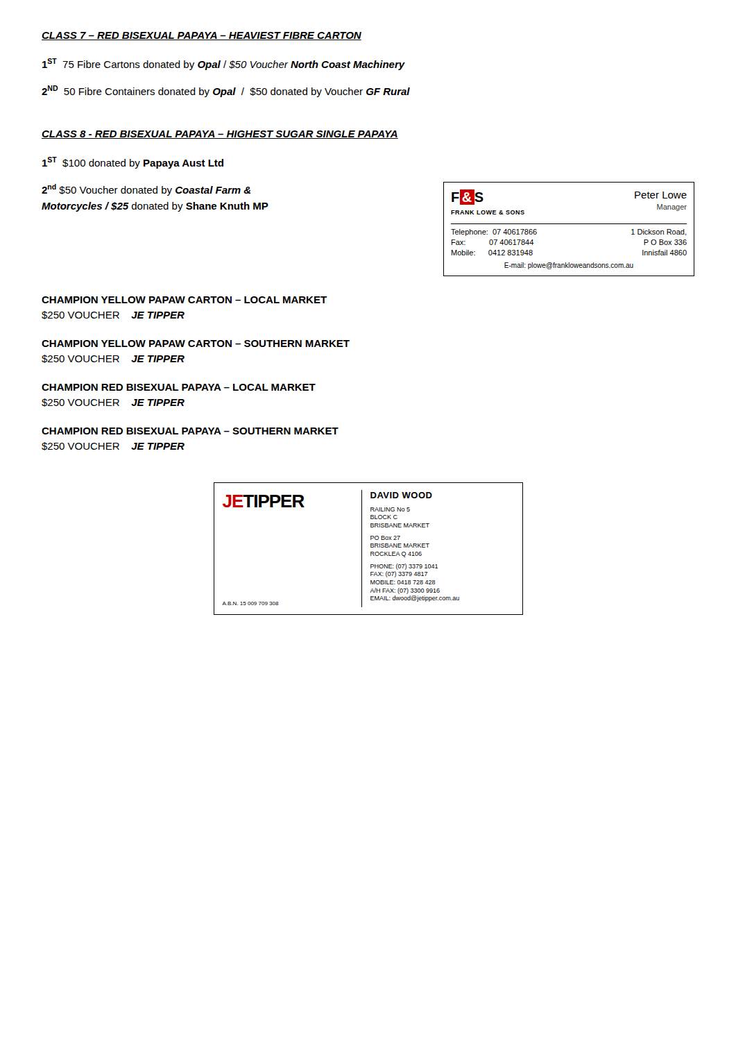CLASS 7 – RED BISEXUAL PAPAYA – HEAVIEST FIBRE CARTON
1ST 75 Fibre Cartons donated by Opal / $50 Voucher North Coast Machinery
2ND 50 Fibre Containers donated by Opal / $50 donated by Voucher GF Rural
CLASS 8 - RED BISEXUAL PAPAYA – HIGHEST SUGAR SINGLE PAPAYA
1ST $100 donated by Papaya Aust Ltd
2nd $50 Voucher donated by Coastal Farm & Motorcycles / $25 donated by Shane Knuth MP
F&S
FRANK LOWE & SONS
Peter Lowe
Manager
Telephone: 07 40617866
Fax: 07 40617844
Mobile: 0412 831948
1 Dickson Road,
P O Box 336
Innisfail 4860
E-mail: plowe@frankloweandsons.com.au
CHAMPION YELLOW PAPAW CARTON – LOCAL MARKET
$250 VOUCHER JE TIPPER
CHAMPION YELLOW PAPAW CARTON – SOUTHERN MARKET
$250 VOUCHER JE TIPPER
CHAMPION RED BISEXUAL PAPAYA – LOCAL MARKET
$250 VOUCHER JE TIPPER
CHAMPION RED BISEXUAL PAPAYA – SOUTHERN MARKET
$250 VOUCHER JE TIPPER
JETIPPER
A.B.N. 15 009 709 308
DAVID WOOD
RAILING No 5
BLOCK C
BRISBANE MARKET
PO Box 27
BRISBANE MARKET
ROCKLEA Q 4106
PHONE: (07) 3379 1041
FAX: (07) 3379 4817
MOBILE: 0418 728 428
A/H FAX: (07) 3300 9916
EMAIL: dwood@jetipper.com.au